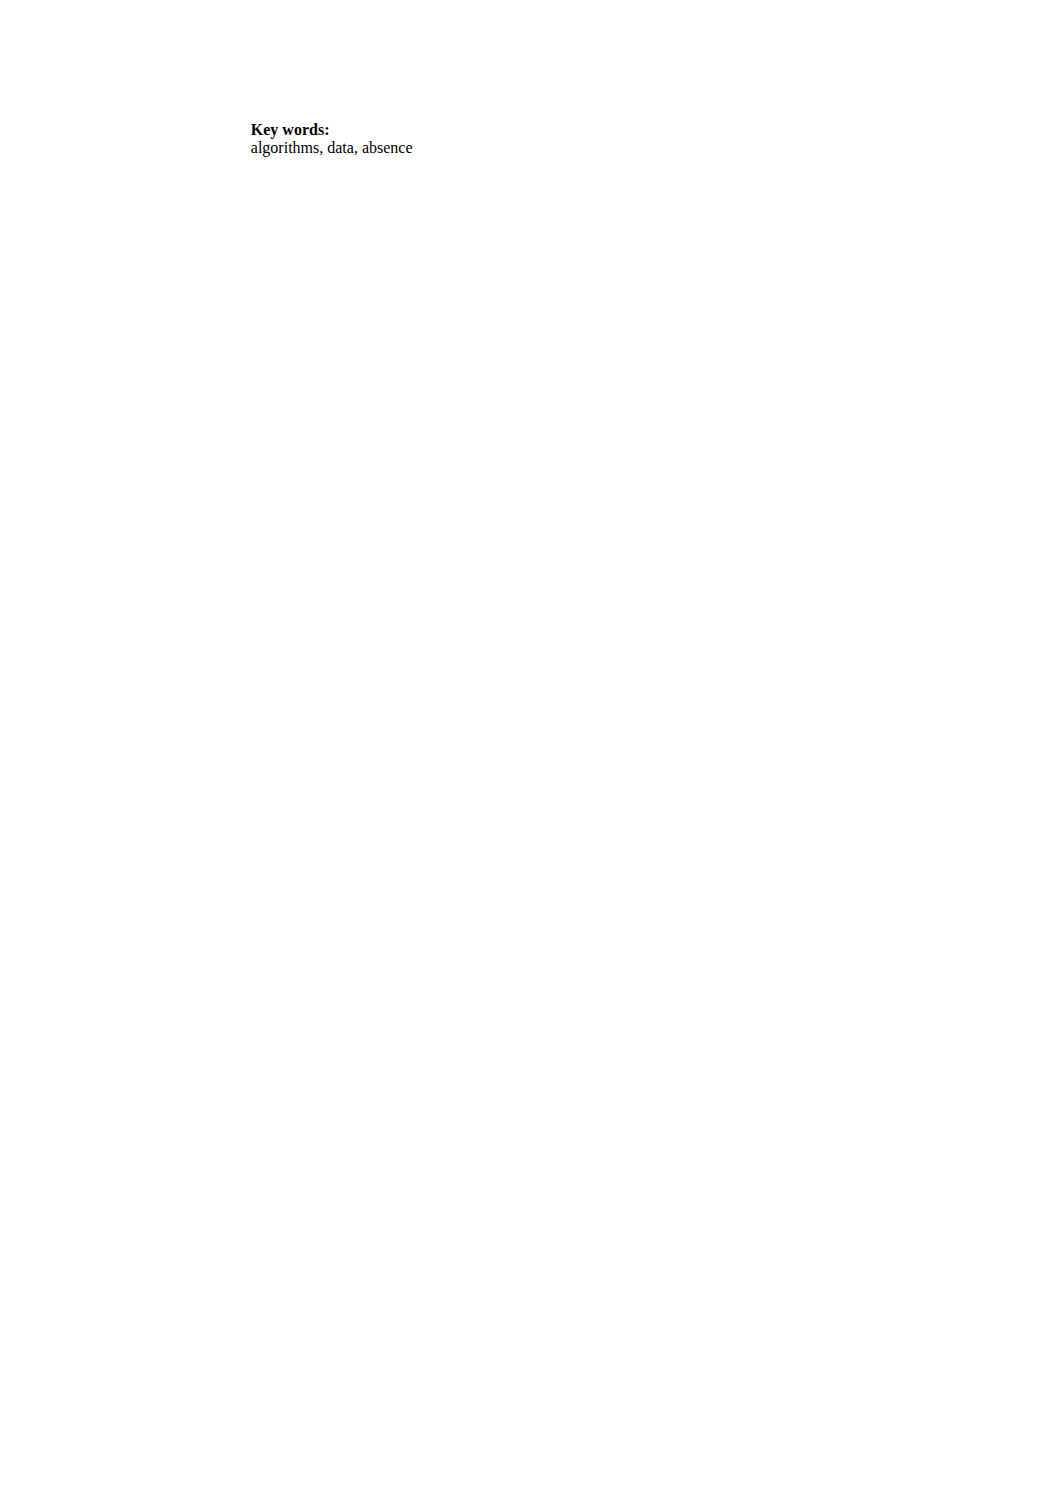Key words:
algorithms, data, absence